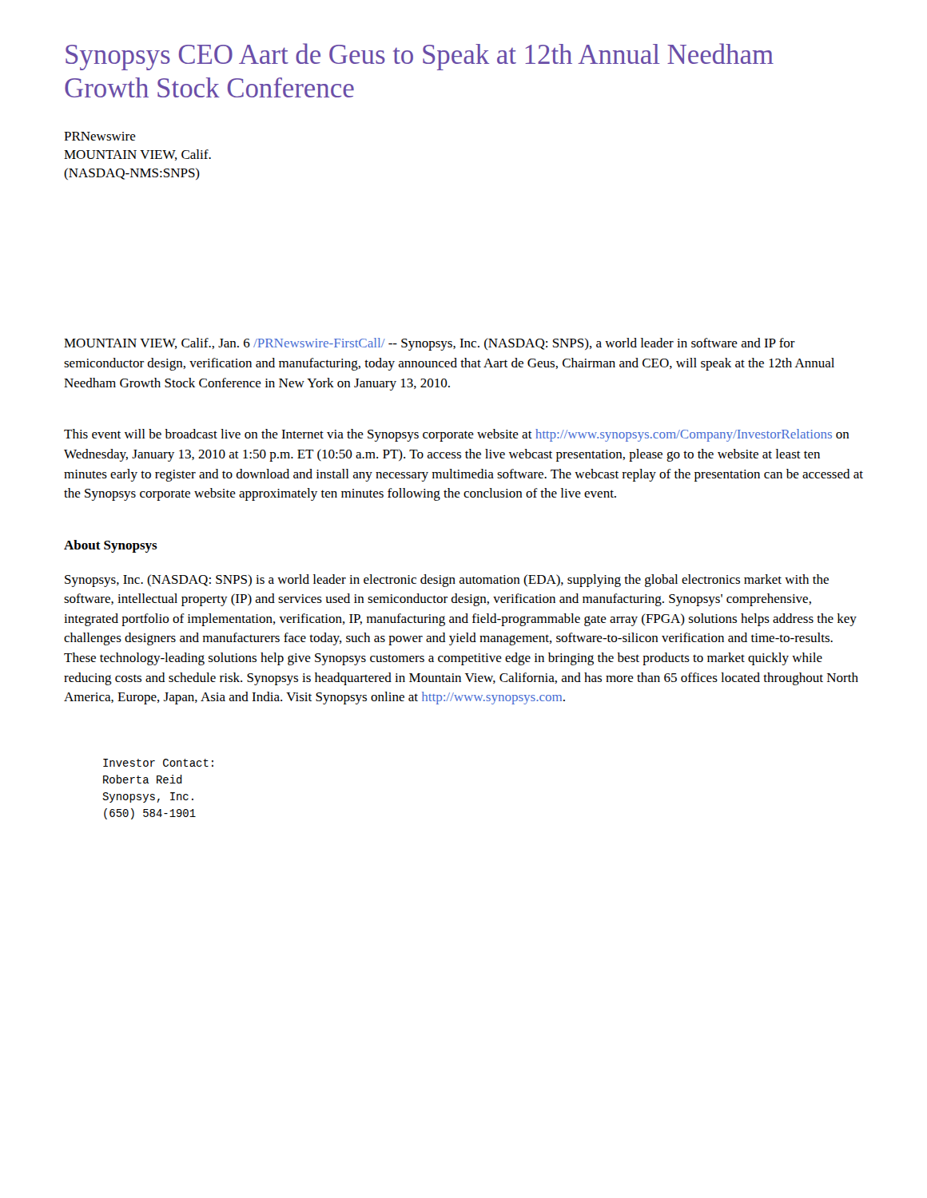Synopsys CEO Aart de Geus to Speak at 12th Annual Needham Growth Stock Conference
PRNewswire
MOUNTAIN VIEW, Calif.
(NASDAQ-NMS:SNPS)
MOUNTAIN VIEW, Calif., Jan. 6 /PRNewswire-FirstCall/ -- Synopsys, Inc. (NASDAQ: SNPS), a world leader in software and IP for semiconductor design, verification and manufacturing, today announced that Aart de Geus, Chairman and CEO, will speak at the 12th Annual Needham Growth Stock Conference in New York on January 13, 2010.
This event will be broadcast live on the Internet via the Synopsys corporate website at http://www.synopsys.com/Company/InvestorRelations on Wednesday, January 13, 2010 at 1:50 p.m. ET (10:50 a.m. PT). To access the live webcast presentation, please go to the website at least ten minutes early to register and to download and install any necessary multimedia software. The webcast replay of the presentation can be accessed at the Synopsys corporate website approximately ten minutes following the conclusion of the live event.
About Synopsys
Synopsys, Inc. (NASDAQ: SNPS) is a world leader in electronic design automation (EDA), supplying the global electronics market with the software, intellectual property (IP) and services used in semiconductor design, verification and manufacturing. Synopsys' comprehensive, integrated portfolio of implementation, verification, IP, manufacturing and field-programmable gate array (FPGA) solutions helps address the key challenges designers and manufacturers face today, such as power and yield management, software-to-silicon verification and time-to-results. These technology-leading solutions help give Synopsys customers a competitive edge in bringing the best products to market quickly while reducing costs and schedule risk. Synopsys is headquartered in Mountain View, California, and has more than 65 offices located throughout North America, Europe, Japan, Asia and India. Visit Synopsys online at http://www.synopsys.com.
Investor Contact:
Roberta Reid
Synopsys, Inc.
(650) 584-1901